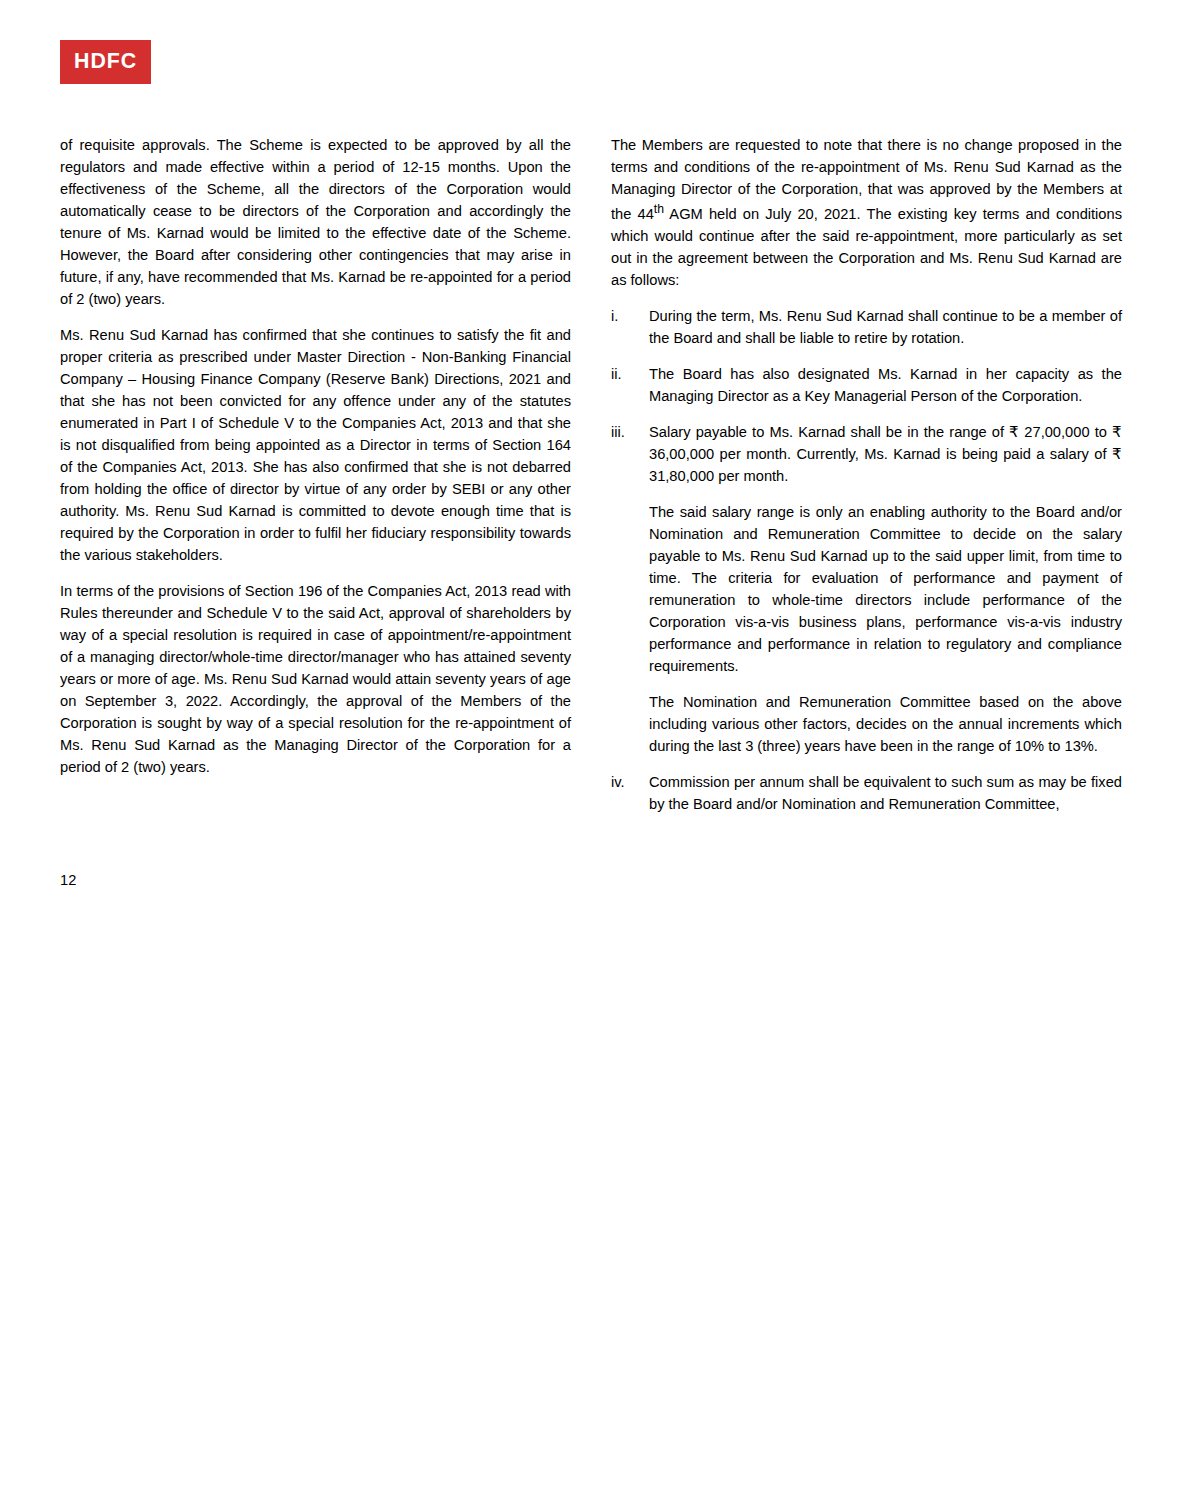HDFC
of requisite approvals. The Scheme is expected to be approved by all the regulators and made effective within a period of 12-15 months. Upon the effectiveness of the Scheme, all the directors of the Corporation would automatically cease to be directors of the Corporation and accordingly the tenure of Ms. Karnad would be limited to the effective date of the Scheme. However, the Board after considering other contingencies that may arise in future, if any, have recommended that Ms. Karnad be re-appointed for a period of 2 (two) years.
Ms. Renu Sud Karnad has confirmed that she continues to satisfy the fit and proper criteria as prescribed under Master Direction - Non-Banking Financial Company – Housing Finance Company (Reserve Bank) Directions, 2021 and that she has not been convicted for any offence under any of the statutes enumerated in Part I of Schedule V to the Companies Act, 2013 and that she is not disqualified from being appointed as a Director in terms of Section 164 of the Companies Act, 2013. She has also confirmed that she is not debarred from holding the office of director by virtue of any order by SEBI or any other authority. Ms. Renu Sud Karnad is committed to devote enough time that is required by the Corporation in order to fulfil her fiduciary responsibility towards the various stakeholders.
In terms of the provisions of Section 196 of the Companies Act, 2013 read with Rules thereunder and Schedule V to the said Act, approval of shareholders by way of a special resolution is required in case of appointment/re-appointment of a managing director/whole-time director/manager who has attained seventy years or more of age. Ms. Renu Sud Karnad would attain seventy years of age on September 3, 2022. Accordingly, the approval of the Members of the Corporation is sought by way of a special resolution for the re-appointment of Ms. Renu Sud Karnad as the Managing Director of the Corporation for a period of 2 (two) years.
The Members are requested to note that there is no change proposed in the terms and conditions of the re-appointment of Ms. Renu Sud Karnad as the Managing Director of the Corporation, that was approved by the Members at the 44th AGM held on July 20, 2021. The existing key terms and conditions which would continue after the said re-appointment, more particularly as set out in the agreement between the Corporation and Ms. Renu Sud Karnad are as follows:
During the term, Ms. Renu Sud Karnad shall continue to be a member of the Board and shall be liable to retire by rotation.
The Board has also designated Ms. Karnad in her capacity as the Managing Director as a Key Managerial Person of the Corporation.
Salary payable to Ms. Karnad shall be in the range of ₹ 27,00,000 to ₹ 36,00,000 per month. Currently, Ms. Karnad is being paid a salary of ₹ 31,80,000 per month.
The said salary range is only an enabling authority to the Board and/or Nomination and Remuneration Committee to decide on the salary payable to Ms. Renu Sud Karnad up to the said upper limit, from time to time. The criteria for evaluation of performance and payment of remuneration to whole-time directors include performance of the Corporation vis-a-vis business plans, performance vis-a-vis industry performance and performance in relation to regulatory and compliance requirements.
The Nomination and Remuneration Committee based on the above including various other factors, decides on the annual increments which during the last 3 (three) years have been in the range of 10% to 13%.
Commission per annum shall be equivalent to such sum as may be fixed by the Board and/or Nomination and Remuneration Committee,
12